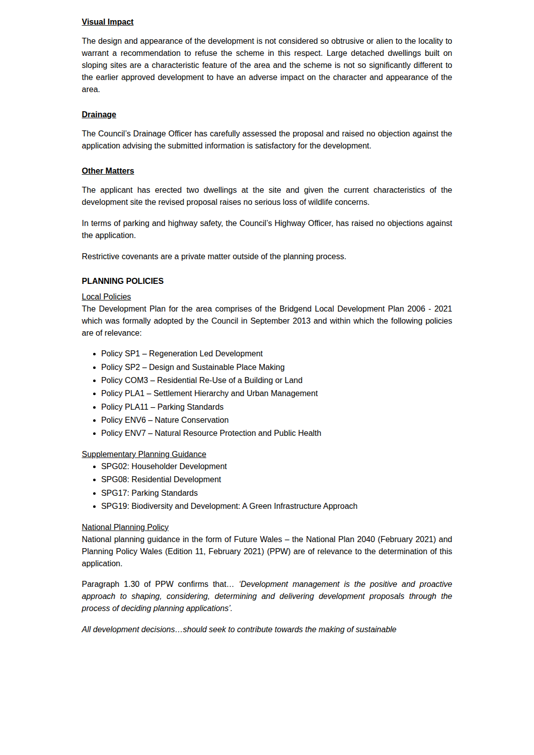Visual Impact
The design and appearance of the development is not considered so obtrusive or alien to the locality to warrant a recommendation to refuse the scheme in this respect. Large detached dwellings built on sloping sites are a characteristic feature of the area and the scheme is not so significantly different to the earlier approved development to have an adverse impact on the character and appearance of the area.
Drainage
The Council’s Drainage Officer has carefully assessed the proposal and raised no objection against the application advising the submitted information is satisfactory for the development.
Other Matters
The applicant has erected two dwellings at the site and given the current characteristics of the development site the revised proposal raises no serious loss of wildlife concerns.
In terms of parking and highway safety, the Council’s Highway Officer, has raised no objections against the application.
Restrictive covenants are a private matter outside of the planning process.
PLANNING POLICIES
Local Policies
The Development Plan for the area comprises of the Bridgend Local Development Plan 2006 - 2021 which was formally adopted by the Council in September 2013 and within which the following policies are of relevance:
Policy SP1 – Regeneration Led Development
Policy SP2 – Design and Sustainable Place Making
Policy COM3 – Residential Re-Use of a Building or Land
Policy PLA1 – Settlement Hierarchy and Urban Management
Policy PLA11 – Parking Standards
Policy ENV6 – Nature Conservation
Policy ENV7 – Natural Resource Protection and Public Health
Supplementary Planning Guidance
SPG02: Householder Development
SPG08: Residential Development
SPG17: Parking Standards
SPG19: Biodiversity and Development: A Green Infrastructure Approach
National Planning Policy
National planning guidance in the form of Future Wales – the National Plan 2040 (February 2021) and Planning Policy Wales (Edition 11, February 2021) (PPW) are of relevance to the determination of this application.
Paragraph 1.30 of PPW confirms that… ‘Development management is the positive and proactive approach to shaping, considering, determining and delivering development proposals through the process of deciding planning applications’.
All development decisions…should seek to contribute towards the making of sustainable